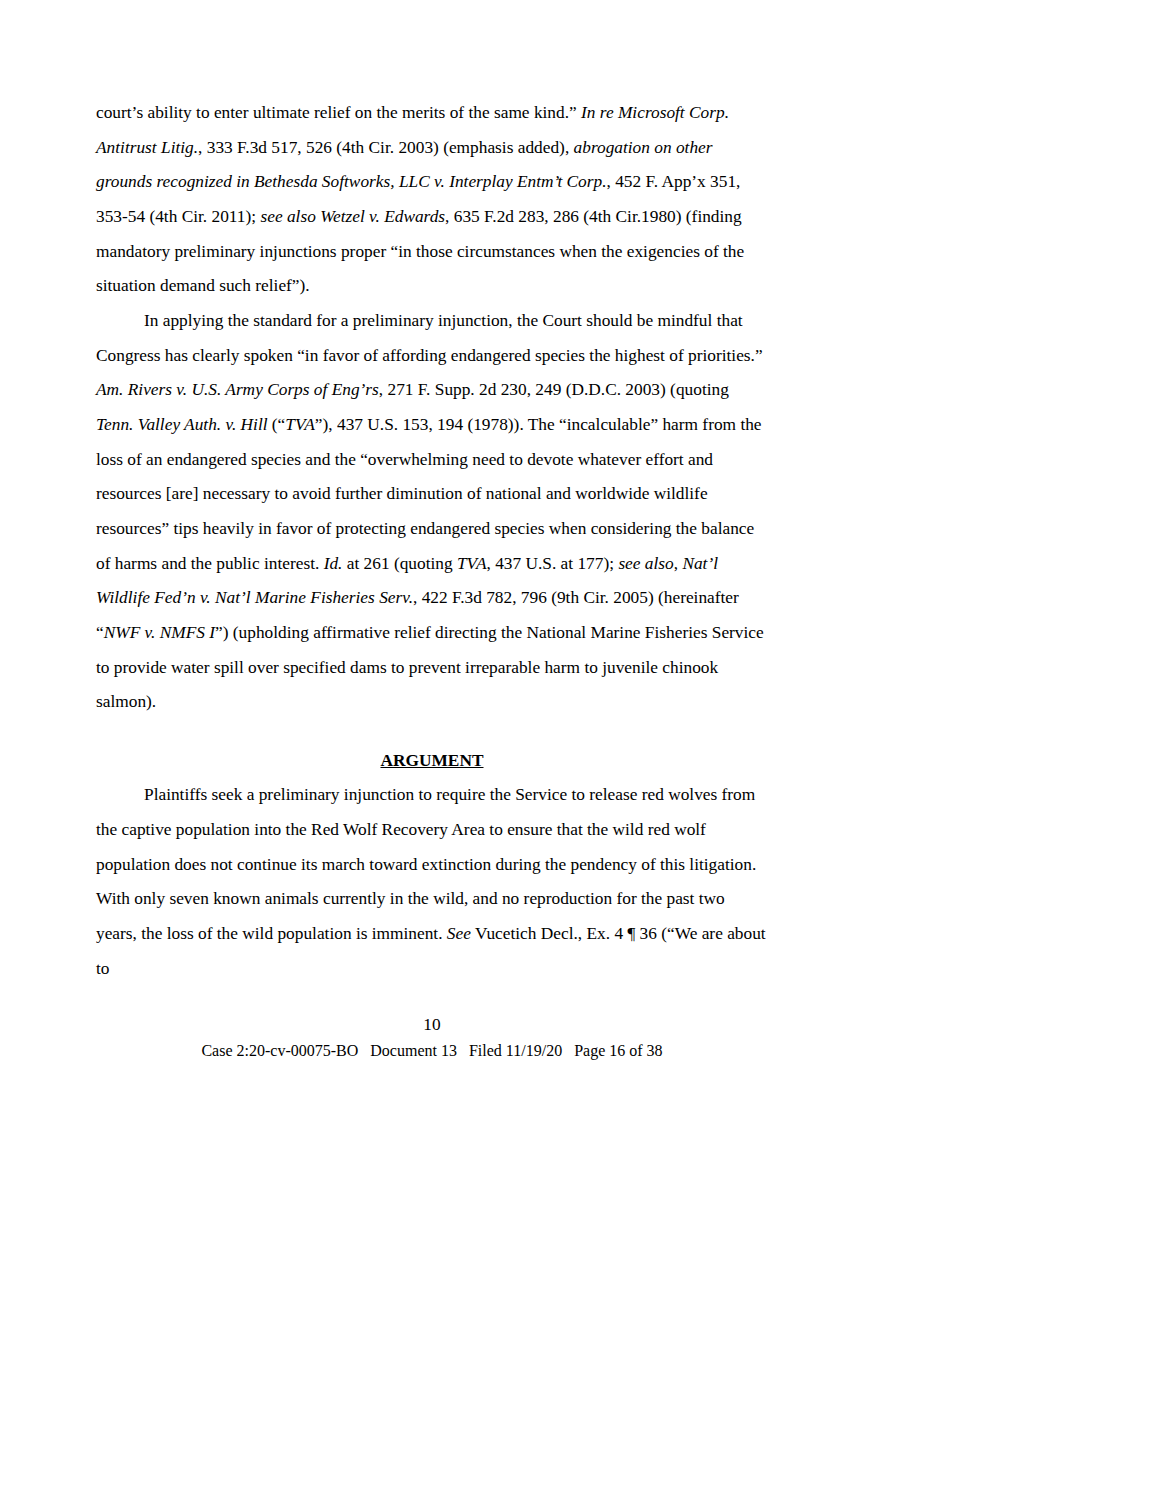court’s ability to enter ultimate relief on the merits of the same kind.” In re Microsoft Corp. Antitrust Litig., 333 F.3d 517, 526 (4th Cir. 2003) (emphasis added), abrogation on other grounds recognized in Bethesda Softworks, LLC v. Interplay Entm’t Corp., 452 F. App’x 351, 353-54 (4th Cir. 2011); see also Wetzel v. Edwards, 635 F.2d 283, 286 (4th Cir.1980) (finding mandatory preliminary injunctions proper “in those circumstances when the exigencies of the situation demand such relief”).
In applying the standard for a preliminary injunction, the Court should be mindful that Congress has clearly spoken “in favor of affording endangered species the highest of priorities.” Am. Rivers v. U.S. Army Corps of Eng’rs, 271 F. Supp. 2d 230, 249 (D.D.C. 2003) (quoting Tenn. Valley Auth. v. Hill (“TVA”), 437 U.S. 153, 194 (1978)). The “incalculable” harm from the loss of an endangered species and the “overwhelming need to devote whatever effort and resources [are] necessary to avoid further diminution of national and worldwide wildlife resources” tips heavily in favor of protecting endangered species when considering the balance of harms and the public interest. Id. at 261 (quoting TVA, 437 U.S. at 177); see also, Nat’l Wildlife Fed’n v. Nat’l Marine Fisheries Serv., 422 F.3d 782, 796 (9th Cir. 2005) (hereinafter “NWF v. NMFS I”) (upholding affirmative relief directing the National Marine Fisheries Service to provide water spill over specified dams to prevent irreparable harm to juvenile chinook salmon).
ARGUMENT
Plaintiffs seek a preliminary injunction to require the Service to release red wolves from the captive population into the Red Wolf Recovery Area to ensure that the wild red wolf population does not continue its march toward extinction during the pendency of this litigation. With only seven known animals currently in the wild, and no reproduction for the past two years, the loss of the wild population is imminent. See Vucetich Decl., Ex. 4 ¶ 36 (“We are about to
10
Case 2:20-cv-00075-BO Document 13 Filed 11/19/20 Page 16 of 38